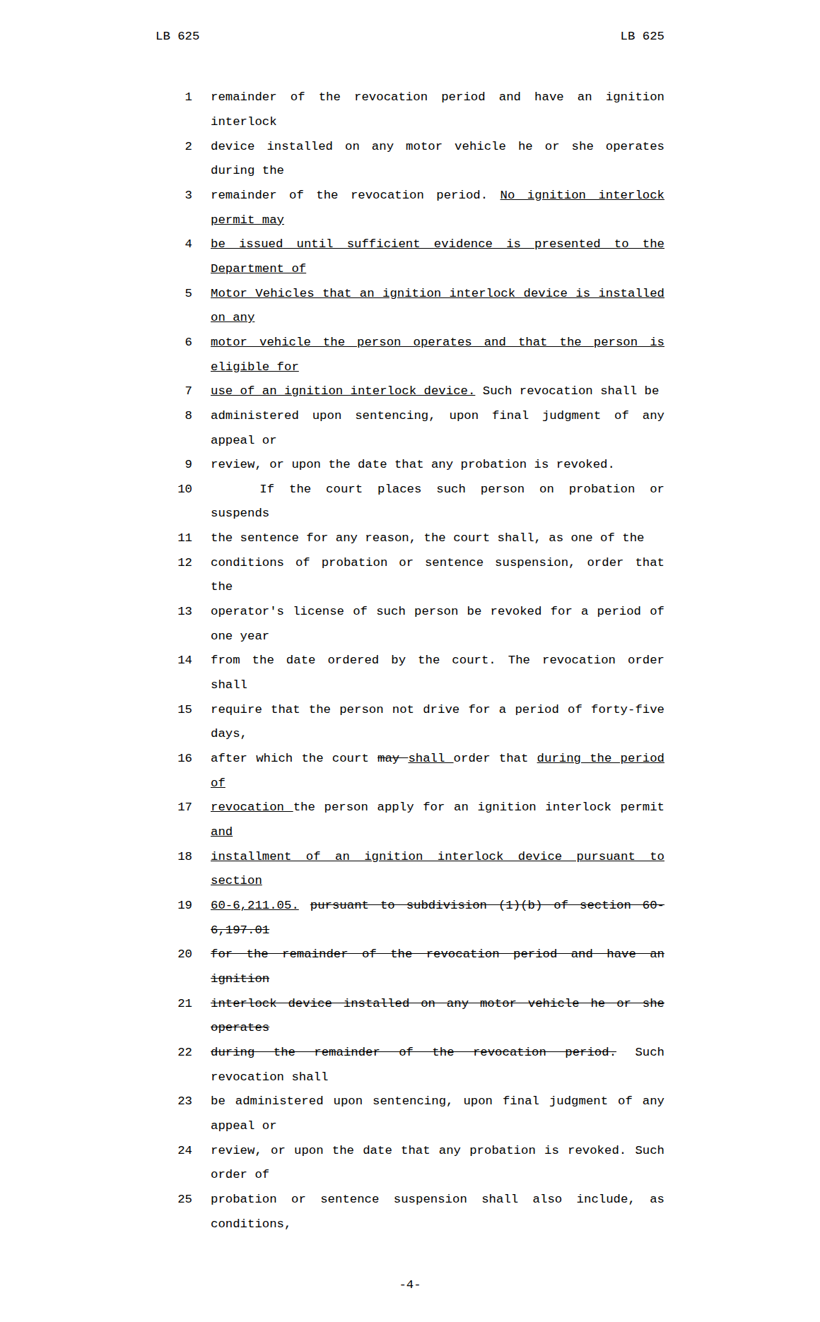LB 625 LB 625
1 remainder of the revocation period and have an ignition interlock
2 device installed on any motor vehicle he or she operates during the
3 remainder of the revocation period. No ignition interlock permit may
4 be issued until sufficient evidence is presented to the Department of
5 Motor Vehicles that an ignition interlock device is installed on any
6 motor vehicle the person operates and that the person is eligible for
7 use of an ignition interlock device. Such revocation shall be
8 administered upon sentencing, upon final judgment of any appeal or
9 review, or upon the date that any probation is revoked.
10 If the court places such person on probation or suspends
11 the sentence for any reason, the court shall, as one of the
12 conditions of probation or sentence suspension, order that the
13 operator's license of such person be revoked for a period of one year
14 from the date ordered by the court. The revocation order shall
15 require that the person not drive for a period of forty-five days,
16 after which the court may shall order that during the period of
17 revocation the person apply for an ignition interlock permit and
18 installment of an ignition interlock device pursuant to section
1960-6,211.05. pursuant to subdivision (1)(b) of section 60-6,197.01
20 for the remainder of the revocation period and have an ignition
21 interlock device installed on any motor vehicle he or she operates
22 during the remainder of the revocation period. Such revocation shall
23 be administered upon sentencing, upon final judgment of any appeal or
24 review, or upon the date that any probation is revoked. Such order of
25 probation or sentence suspension shall also include, as conditions,
-4-